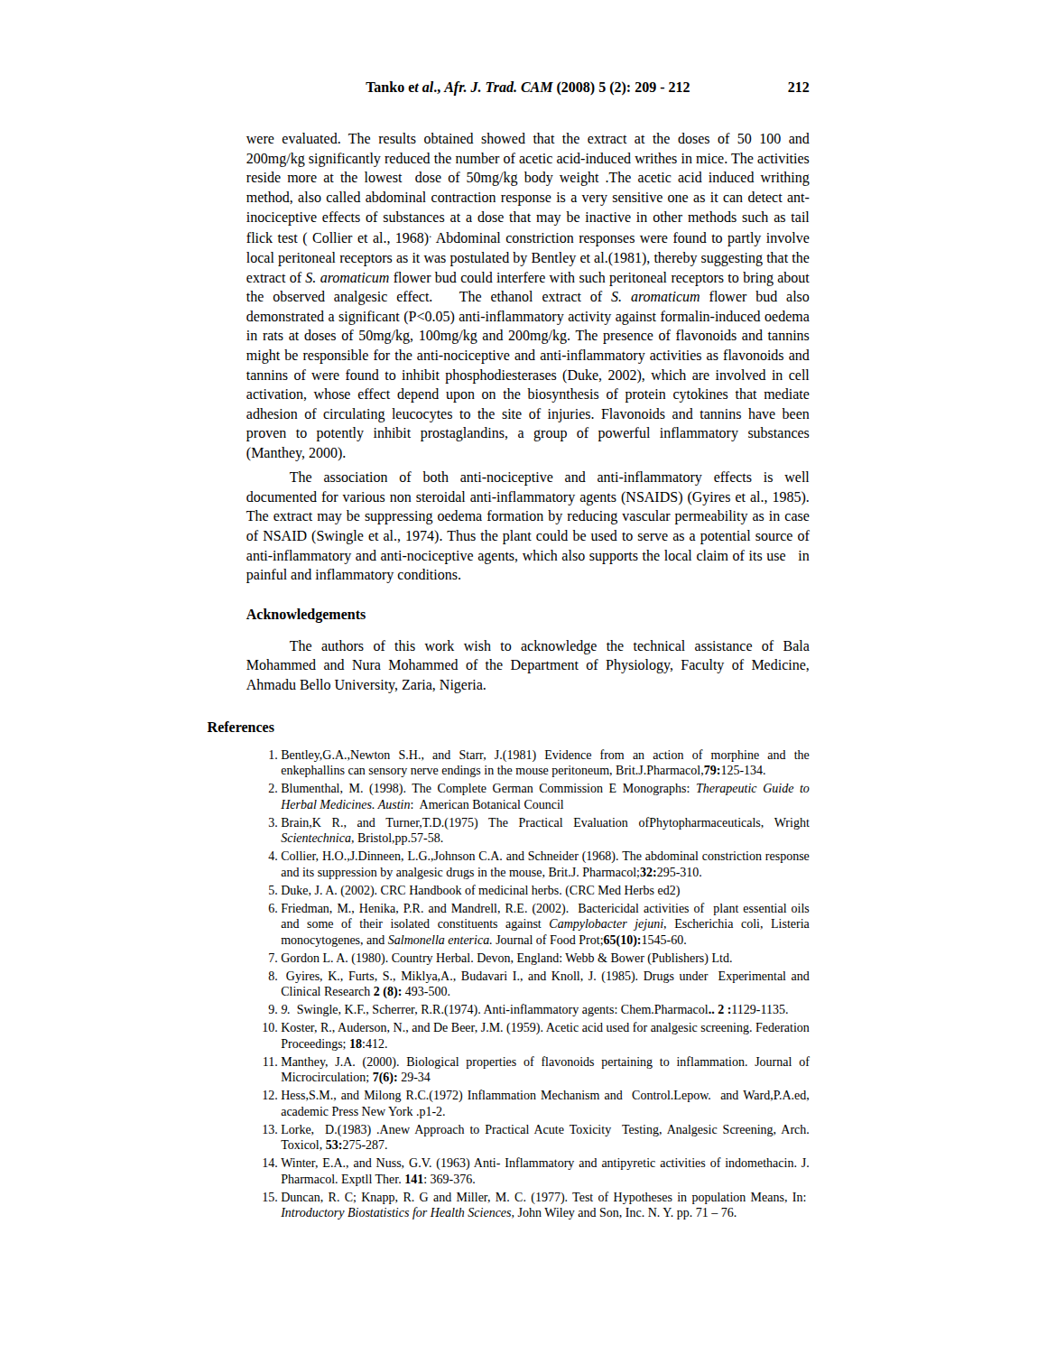Tanko et al., Afr. J. Trad. CAM (2008) 5 (2): 209 - 212 212
were evaluated. The results obtained showed that the extract at the doses of 50 100 and 200mg/kg significantly reduced the number of acetic acid-induced writhes in mice. The activities reside more at the lowest dose of 50mg/kg body weight .The acetic acid induced writhing method, also called abdominal contraction response is a very sensitive one as it can detect ant-inociceptive effects of substances at a dose that may be inactive in other methods such as tail flick test ( Collier et al., 1968). Abdominal constriction responses were found to partly involve local peritoneal receptors as it was postulated by Bentley et al.(1981), thereby suggesting that the extract of S. aromaticum flower bud could interfere with such peritoneal receptors to bring about the observed analgesic effect. The ethanol extract of S. aromaticum flower bud also demonstrated a significant (P<0.05) anti-inflammatory activity against formalin-induced oedema in rats at doses of 50mg/kg, 100mg/kg and 200mg/kg. The presence of flavonoids and tannins might be responsible for the anti-nociceptive and anti-inflammatory activities as flavonoids and tannins of were found to inhibit phosphodiesterases (Duke, 2002), which are involved in cell activation, whose effect depend upon on the biosynthesis of protein cytokines that mediate adhesion of circulating leucocytes to the site of injuries. Flavonoids and tannins have been proven to potently inhibit prostaglandins, a group of powerful inflammatory substances (Manthey, 2000).
The association of both anti-nociceptive and anti-inflammatory effects is well documented for various non steroidal anti-inflammatory agents (NSAIDS) (Gyires et al., 1985). The extract may be suppressing oedema formation by reducing vascular permeability as in case of NSAID (Swingle et al., 1974). Thus the plant could be used to serve as a potential source of anti-inflammatory and anti-nociceptive agents, which also supports the local claim of its use in painful and inflammatory conditions.
Acknowledgements
The authors of this work wish to acknowledge the technical assistance of Bala Mohammed and Nura Mohammed of the Department of Physiology, Faculty of Medicine, Ahmadu Bello University, Zaria, Nigeria.
References
Bentley,G.A.,Newton S.H., and Starr, J.(1981) Evidence from an action of morphine and the enkephallins can sensory nerve endings in the mouse peritoneum, Brit.J.Pharmacol,79: 125-134.
Blumenthal, M. (1998). The Complete German Commission E Monographs: Therapeutic Guide to Herbal Medicines. Austin: American Botanical Council
Brain,K R., and Turner,T.D.(1975) The Practical Evaluation ofPhytopharmaceuticals, Wright Scientechnica, Bristol,pp.57-58.
Collier, H.O.,J.Dinneen, L.G.,Johnson C.A. and Schneider (1968). The abdominal constriction response and its suppression by analgesic drugs in the mouse, Brit.J. Pharmacol;32: 295-310.
Duke, J. A. (2002). CRC Handbook of medicinal herbs. (CRC Med Herbs ed2)
Friedman, M., Henika, P.R. and Mandrell, R.E. (2002). Bactericidal activities of plant essential oils and some of their isolated constituents against Campylobacter jejuni, Escherichia coli, Listeria monocytogenes, and Salmonella enterica. Journal of Food Prot;65(10): 1545-60.
Gordon L. A. (1980). Country Herbal. Devon, England: Webb & Bower (Publishers) Ltd.
Gyires, K., Furts, S., Miklya,A., Budavari I., and Knoll, J. (1985). Drugs under Experimental and Clinical Research 2 (8): 493-500.
9. Swingle, K.F., Scherrer, R.R.(1974). Anti-inflammatory agents: Chem.Pharmacol.. 2 : 1129-1135.
Koster, R., Auderson, N., and De Beer, J.M. (1959). Acetic acid used for analgesic screening. Federation Proceedings; 18:412.
Manthey, J.A. (2000). Biological properties of flavonoids pertaining to inflammation. Journal of Microcirculation; 7(6): 29-34
Hess,S.M., and Milong R.C.(1972) Inflammation Mechanism and Control.Lepow. and Ward,P.A.ed, academic Press New York .p1-2.
Lorke, D.(1983) .Anew Approach to Practical Acute Toxicity Testing, Analgesic Screening, Arch. Toxicol, 53: 275-287.
Winter, E.A., and Nuss, G.V. (1963) Anti- Inflammatory and antipyretic activities of indomethacin. J. Pharmacol. Exptll Ther. 141: 369-376.
Duncan, R. C; Knapp, R. G and Miller, M. C. (1977). Test of Hypotheses in population Means, In: Introductory Biostatistics for Health Sciences, John Wiley and Son, Inc. N. Y. pp. 71 – 76.